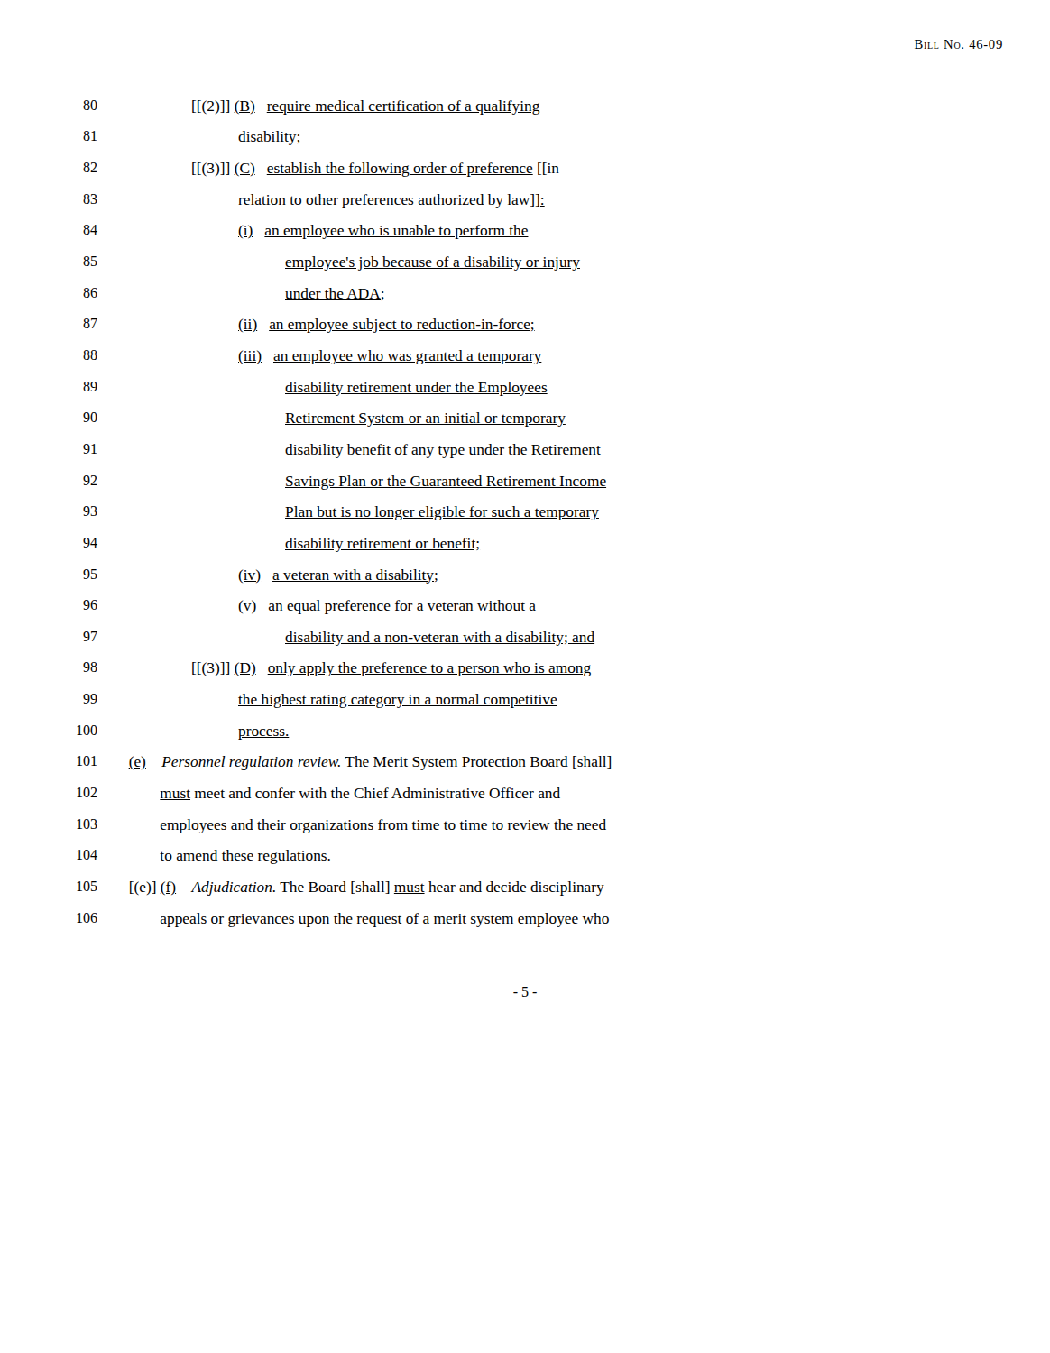Bill No. 46-09
| 80 | [[(2)]] (B) require medical certification of a qualifying |
| 81 | disability; |
| 82 | [[(3)]] (C) establish the following order of preference [[in |
| 83 | relation to other preferences authorized by law]] : |
| 84 | (i) an employee who is unable to perform the |
| 85 | employee's job because of a disability or injury |
| 86 | under the ADA; |
| 87 | (ii) an employee subject to reduction-in-force; |
| 88 | (iii) an employee who was granted a temporary |
| 89 | disability retirement under the Employees |
| 90 | Retirement System or an initial or temporary |
| 91 | disability benefit of any type under the Retirement |
| 92 | Savings Plan or the Guaranteed Retirement Income |
| 93 | Plan but is no longer eligible for such a temporary |
| 94 | disability retirement or benefit; |
| 95 | (iv) a veteran with a disability; |
| 96 | (v) an equal preference for a veteran without a |
| 97 | disability and a non-veteran with a disability; and |
| 98 | [[(3)]] (D) only apply the preference to a person who is among |
| 99 | the highest rating category in a normal competitive |
| 100 | process. |
| 101 | (e) Personnel regulation review. The Merit System Protection Board [shall] |
| 102 | must meet and confer with the Chief Administrative Officer and |
| 103 | employees and their organizations from time to time to review the need |
| 104 | to amend these regulations. |
| 105 | [(e)] (f) Adjudication. The Board [shall] must hear and decide disciplinary |
| 106 | appeals or grievances upon the request of a merit system employee who |
- 5 -